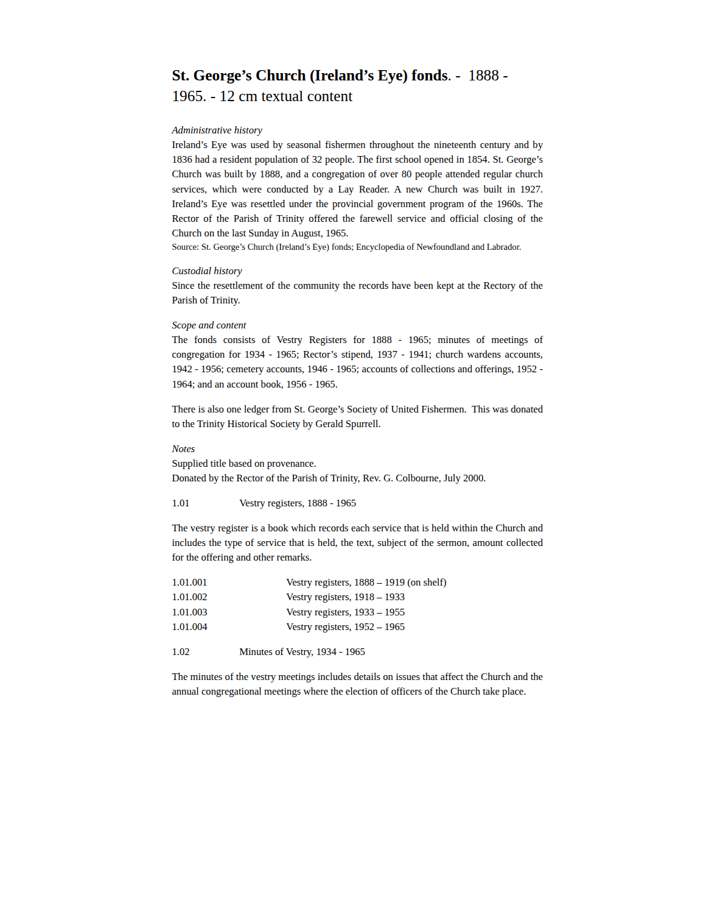St. George’s Church (Ireland’s Eye) fonds. - 1888 - 1965. - 12 cm textual content
Administrative history
Ireland’s Eye was used by seasonal fishermen throughout the nineteenth century and by 1836 had a resident population of 32 people. The first school opened in 1854. St. George’s Church was built by 1888, and a congregation of over 80 people attended regular church services, which were conducted by a Lay Reader. A new Church was built in 1927. Ireland’s Eye was resettled under the provincial government program of the 1960s. The Rector of the Parish of Trinity offered the farewell service and official closing of the Church on the last Sunday in August, 1965.
Source: St. George’s Church (Ireland’s Eye) fonds; Encyclopedia of Newfoundland and Labrador.
Custodial history
Since the resettlement of the community the records have been kept at the Rectory of the Parish of Trinity.
Scope and content
The fonds consists of Vestry Registers for 1888 - 1965; minutes of meetings of congregation for 1934 - 1965; Rector’s stipend, 1937 - 1941; church wardens accounts, 1942 - 1956; cemetery accounts, 1946 - 1965; accounts of collections and offerings, 1952 - 1964; and an account book, 1956 - 1965.
There is also one ledger from St. George’s Society of United Fishermen. This was donated to the Trinity Historical Society by Gerald Spurrell.
Notes
Supplied title based on provenance.
Donated by the Rector of the Parish of Trinity, Rev. G. Colbourne, July 2000.
1.01 Vestry registers, 1888 - 1965
The vestry register is a book which records each service that is held within the Church and includes the type of service that is held, the text, subject of the sermon, amount collected for the offering and other remarks.
1.01.001 Vestry registers, 1888 – 1919 (on shelf)
1.01.002 Vestry registers, 1918 – 1933
1.01.003 Vestry registers, 1933 – 1955
1.01.004 Vestry registers, 1952 – 1965
1.02 Minutes of Vestry, 1934 - 1965
The minutes of the vestry meetings includes details on issues that affect the Church and the annual congregational meetings where the election of officers of the Church take place.